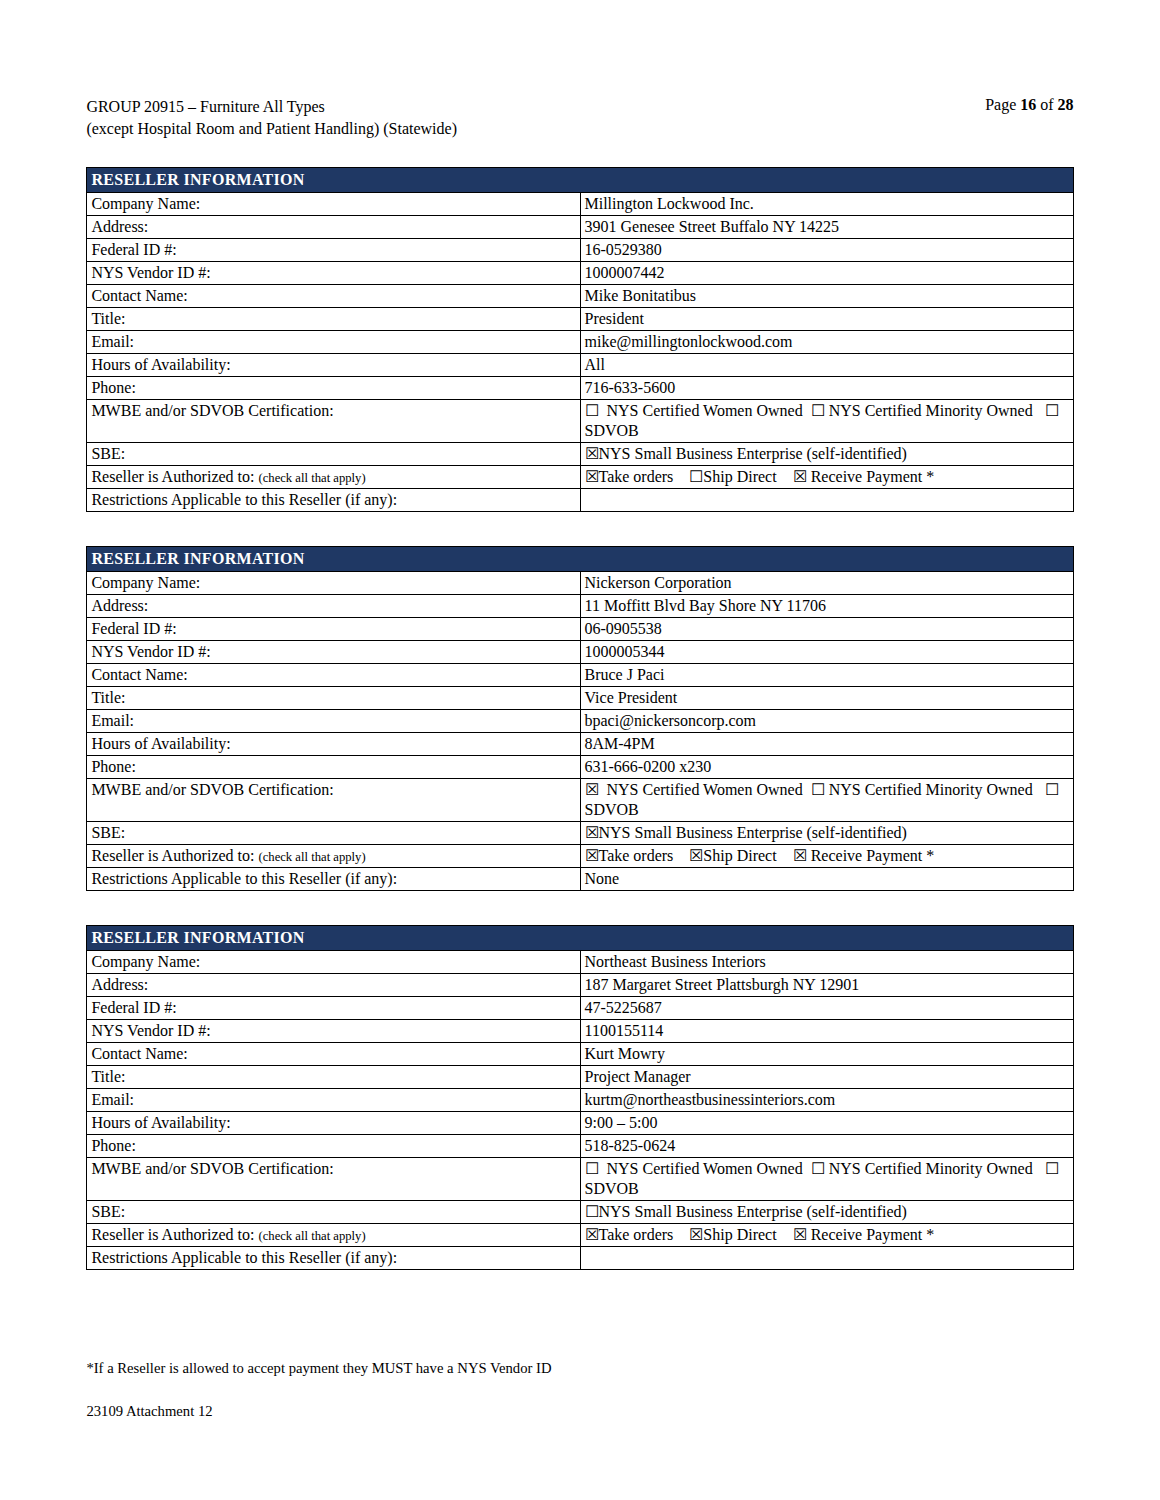GROUP 20915 – Furniture All Types
(except Hospital Room and Patient Handling) (Statewide)
Page 16 of 28
| RESELLER INFORMATION |
| --- |
| Company Name: | Millington Lockwood Inc. |
| Address: | 3901 Genesee Street Buffalo NY 14225 |
| Federal ID #: | 16-0529380 |
| NYS Vendor ID #: | 1000007442 |
| Contact Name: | Mike Bonitatibus |
| Title: | President |
| Email: | mike@millingtonlockwood.com |
| Hours of Availability: | All |
| Phone: | 716-633-5600 |
| MWBE and/or SDVOB Certification: | ☐ NYS Certified Women Owned ☐ NYS Certified Minority Owned ☐ SDVOB |
| SBE: | ☒ NYS Small Business Enterprise (self-identified) |
| Reseller is Authorized to: (check all that apply) | ☒ Take orders ☐ Ship Direct ☒ Receive Payment * |
| Restrictions Applicable to this Reseller (if any): | |
| RESELLER INFORMATION |
| --- |
| Company Name: | Nickerson Corporation |
| Address: | 11 Moffitt Blvd Bay Shore NY 11706 |
| Federal ID #: | 06-0905538 |
| NYS Vendor ID #: | 1000005344 |
| Contact Name: | Bruce J Paci |
| Title: | Vice President |
| Email: | bpaci@nickersoncorp.com |
| Hours of Availability: | 8AM-4PM |
| Phone: | 631-666-0200 x230 |
| MWBE and/or SDVOB Certification: | ☒ NYS Certified Women Owned ☐ NYS Certified Minority Owned ☐ SDVOB |
| SBE: | ☒ NYS Small Business Enterprise (self-identified) |
| Reseller is Authorized to: (check all that apply) | ☒ Take orders ☒ Ship Direct ☒ Receive Payment * |
| Restrictions Applicable to this Reseller (if any): | None |
| RESELLER INFORMATION |
| --- |
| Company Name: | Northeast Business Interiors |
| Address: | 187 Margaret Street Plattsburgh NY 12901 |
| Federal ID #: | 47-5225687 |
| NYS Vendor ID #: | 1100155114 |
| Contact Name: | Kurt Mowry |
| Title: | Project Manager |
| Email: | kurtm@northeastbusinessinteriors.com |
| Hours of Availability: | 9:00 – 5:00 |
| Phone: | 518-825-0624 |
| MWBE and/or SDVOB Certification: | ☐ NYS Certified Women Owned ☐ NYS Certified Minority Owned ☐ SDVOB |
| SBE: | ☐ NYS Small Business Enterprise (self-identified) |
| Reseller is Authorized to: (check all that apply) | ☒ Take orders ☒ Ship Direct ☒ Receive Payment * |
| Restrictions Applicable to this Reseller (if any): | |
*If a Reseller is allowed to accept payment they MUST have a NYS Vendor ID
23109 Attachment 12